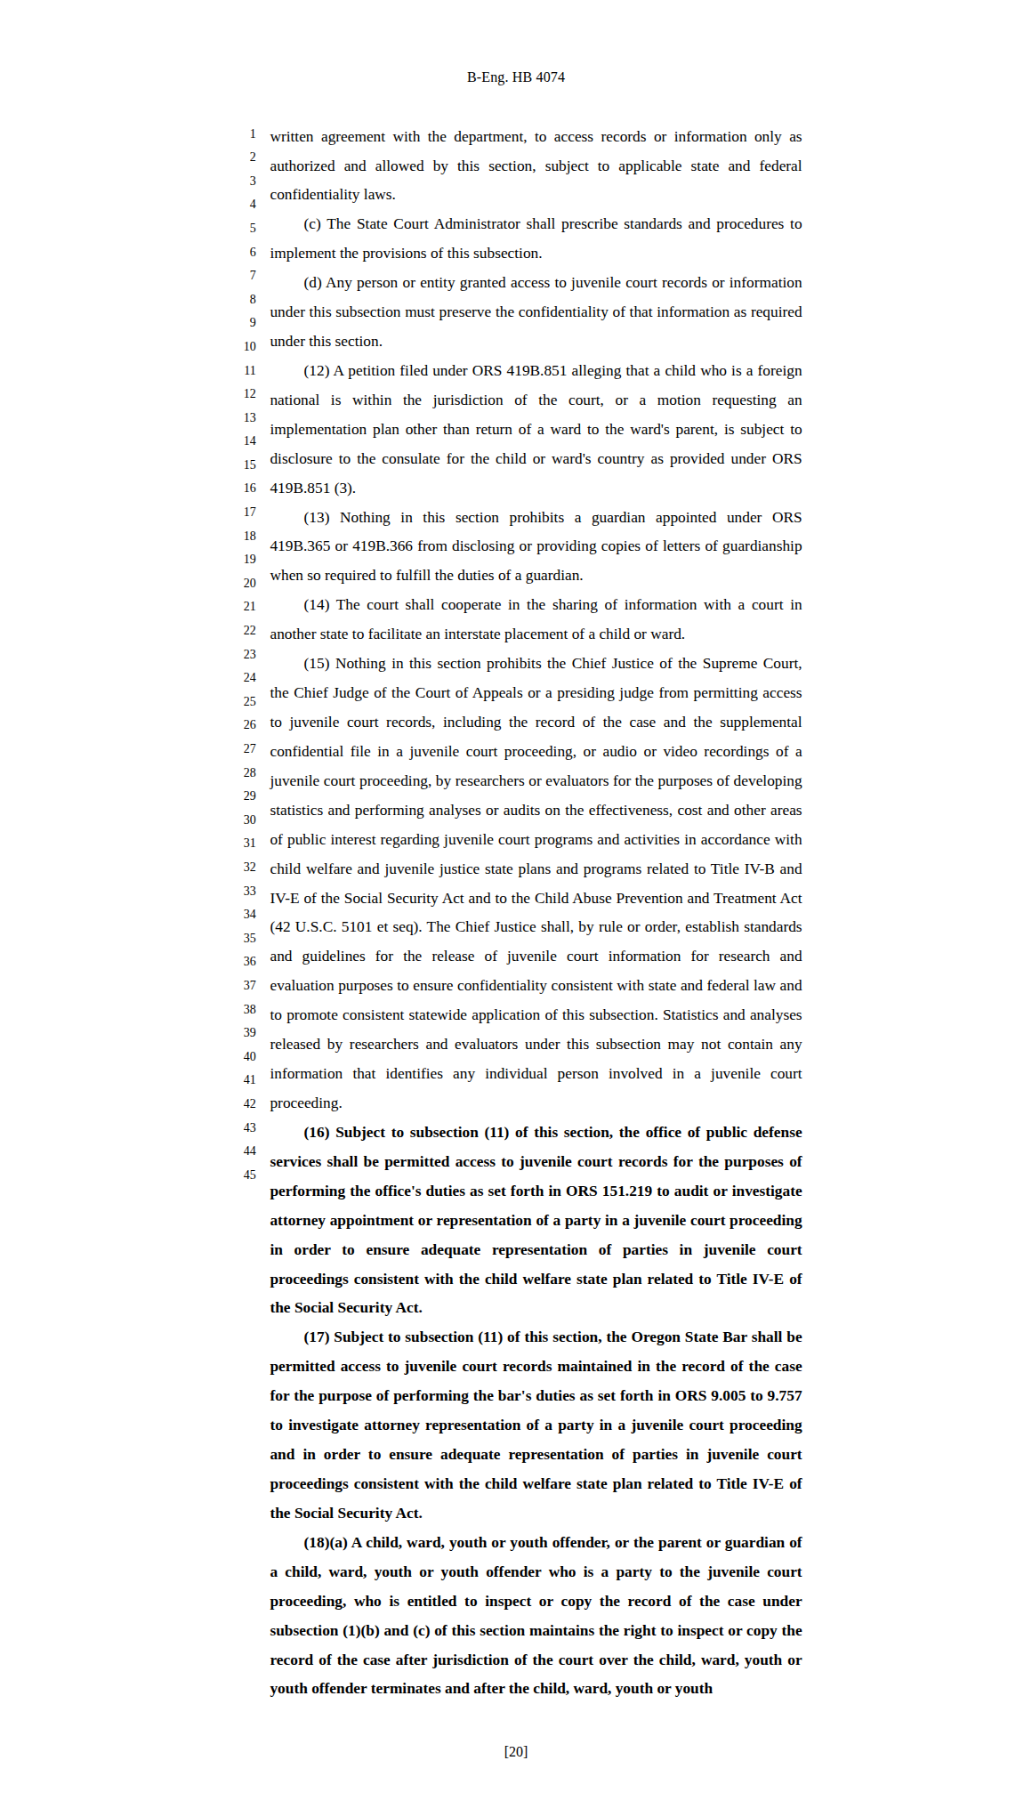B-Eng. HB 4074
123456789101112131415161718192021222324252627282930313233343536373839404142434445
written agreement with the department, to access records or information only as authorized and allowed by this section, subject to applicable state and federal confidentiality laws.
(c) The State Court Administrator shall prescribe standards and procedures to implement the provisions of this subsection.
(d) Any person or entity granted access to juvenile court records or information under this subsection must preserve the confidentiality of that information as required under this section.
(12) A petition filed under ORS 419B.851 alleging that a child who is a foreign national is within the jurisdiction of the court, or a motion requesting an implementation plan other than return of a ward to the ward's parent, is subject to disclosure to the consulate for the child or ward's country as provided under ORS 419B.851 (3).
(13) Nothing in this section prohibits a guardian appointed under ORS 419B.365 or 419B.366 from disclosing or providing copies of letters of guardianship when so required to fulfill the duties of a guardian.
(14) The court shall cooperate in the sharing of information with a court in another state to facilitate an interstate placement of a child or ward.
(15) Nothing in this section prohibits the Chief Justice of the Supreme Court, the Chief Judge of the Court of Appeals or a presiding judge from permitting access to juvenile court records, including the record of the case and the supplemental confidential file in a juvenile court proceeding, or audio or video recordings of a juvenile court proceeding, by researchers or evaluators for the purposes of developing statistics and performing analyses or audits on the effectiveness, cost and other areas of public interest regarding juvenile court programs and activities in accordance with child welfare and juvenile justice state plans and programs related to Title IV-B and IV-E of the Social Security Act and to the Child Abuse Prevention and Treatment Act (42 U.S.C. 5101 et seq). The Chief Justice shall, by rule or order, establish standards and guidelines for the release of juvenile court information for research and evaluation purposes to ensure confidentiality consistent with state and federal law and to promote consistent statewide application of this subsection. Statistics and analyses released by researchers and evaluators under this subsection may not contain any information that identifies any individual person involved in a juvenile court proceeding.
(16) Subject to subsection (11) of this section, the office of public defense services shall be permitted access to juvenile court records for the purposes of performing the office's duties as set forth in ORS 151.219 to audit or investigate attorney appointment or representation of a party in a juvenile court proceeding in order to ensure adequate representation of parties in juvenile court proceedings consistent with the child welfare state plan related to Title IV-E of the Social Security Act.
(17) Subject to subsection (11) of this section, the Oregon State Bar shall be permitted access to juvenile court records maintained in the record of the case for the purpose of performing the bar's duties as set forth in ORS 9.005 to 9.757 to investigate attorney representation of a party in a juvenile court proceeding and in order to ensure adequate representation of parties in juvenile court proceedings consistent with the child welfare state plan related to Title IV-E of the Social Security Act.
(18)(a) A child, ward, youth or youth offender, or the parent or guardian of a child, ward, youth or youth offender who is a party to the juvenile court proceeding, who is entitled to inspect or copy the record of the case under subsection (1)(b) and (c) of this section maintains the right to inspect or copy the record of the case after jurisdiction of the court over the child, ward, youth or youth offender terminates and after the child, ward, youth or youth
[20]